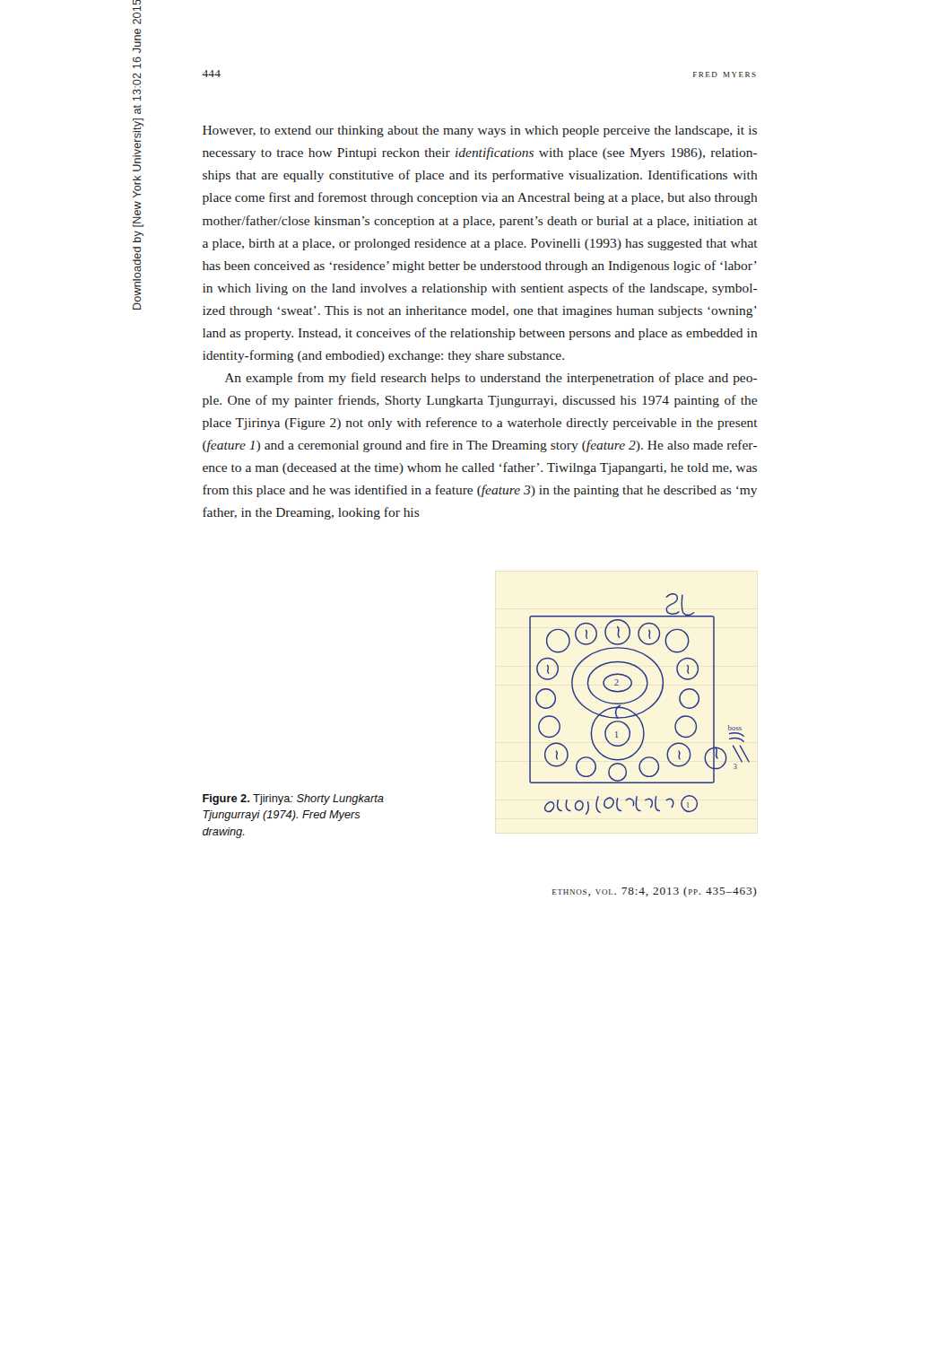Downloaded by [New York University] at 13:02 16 June 2015
444 fred myers
However, to extend our thinking about the many ways in which people perceive the landscape, it is necessary to trace how Pintupi reckon their identifications with place (see Myers 1986), relationships that are equally constitutive of place and its performative visualization. Identifications with place come first and foremost through conception via an Ancestral being at a place, but also through mother/father/close kinsman’s conception at a place, parent’s death or burial at a place, initiation at a place, birth at a place, or prolonged residence at a place. Povinelli (1993) has suggested that what has been conceived as ‘residence’ might better be understood through an Indigenous logic of ‘labor’ in which living on the land involves a relationship with sentient aspects of the landscape, symbolized through ‘sweat’. This is not an inheritance model, one that imagines human subjects ‘owning’ land as property. Instead, it conceives of the relationship between persons and place as embedded in identity-forming (and embodied) exchange: they share substance.
An example from my field research helps to understand the interpenetration of place and people. One of my painter friends, Shorty Lungkarta Tjungurrayi, discussed his 1974 painting of the place Tjirinya (Figure 2) not only with reference to a waterhole directly perceivable in the present (feature 1) and a ceremonial ground and fire in The Dreaming story (feature 2). He also made reference to a man (deceased at the time) whom he called ‘father’. Tiwilnga Tjapangarti, he told me, was from this place and he was identified in a feature (feature 3) in the painting that he described as ‘my father, in the Dreaming, looking for his
Figure 2. Tjirinya: Shorty Lungkarta Tjungurrayi (1974). Fred Myers drawing.
2 1 boss 3 1
ethnos, vol. 78:4, 2013 (pp. 435–463)